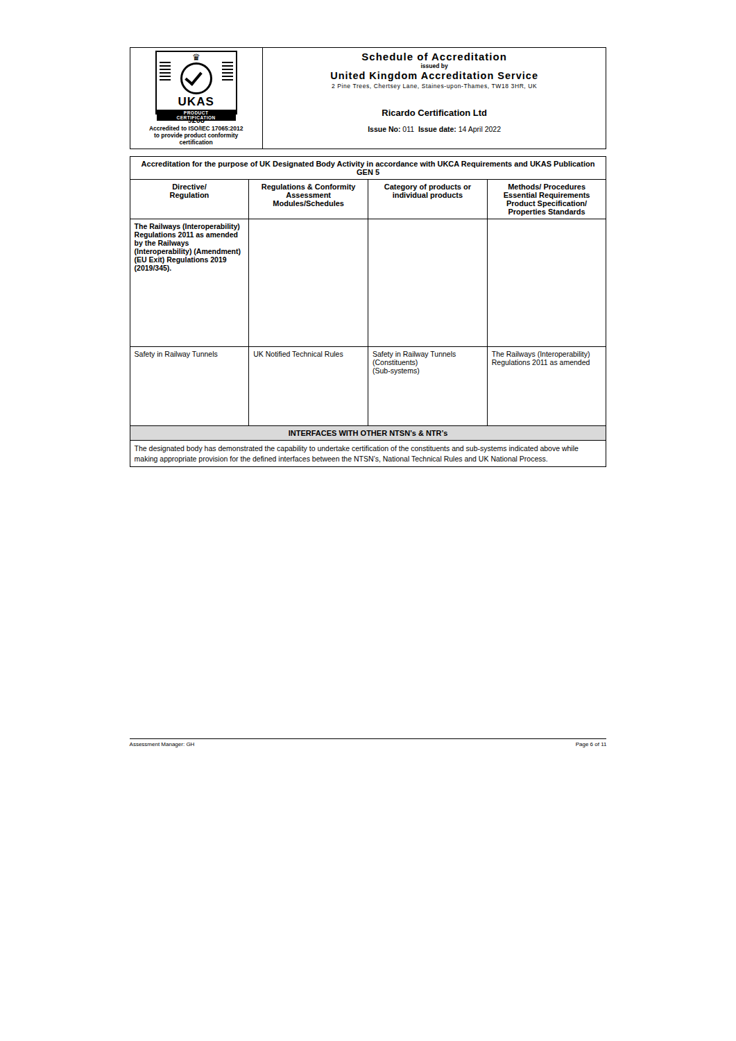| ♛ UKAS PRODUCT CERTIFICATION 9208 Accredited to ISO/IEC 17065:2012 to provide product conformity certification | Schedule of Accreditation issued by United Kingdom Accreditation Service 2 Pine Trees, Chertsey Lane, Staines-upon-Thames, TW18 3HR, UK Ricardo Certification Ltd Issue No: 011 Issue date: 14 April 2022 |
| Accreditation for the purpose of UK Designated Body Activity in accordance with UKCA Requirements and UKAS Publication GEN 5 |
| Directive/ Regulation | Regulations & Conformity Assessment Modules/Schedules | Category of products or individual products | Methods/ Procedures Essential Requirements Product Specification/ Properties Standards |
| The Railways (Interoperability) Regulations 2011 as amended by the Railways (Interoperability) (Amendment) (EU Exit) Regulations 2019 (2019/345). | | | |
| Safety in Railway Tunnels | UK Notified Technical Rules | Safety in Railway Tunnels (Constituents) (Sub-systems) | The Railways (Interoperability) Regulations 2011 as amended |
| INTERFACES WITH OTHER NTSN’s & NTR’s |
| The designated body has demonstrated the capability to undertake certification of the constituents and sub-systems indicated above while making appropriate provision for the defined interfaces between the NTSN’s, National Technical Rules and UK National Process. |
Assessment Manager: GH Page 6 of 11